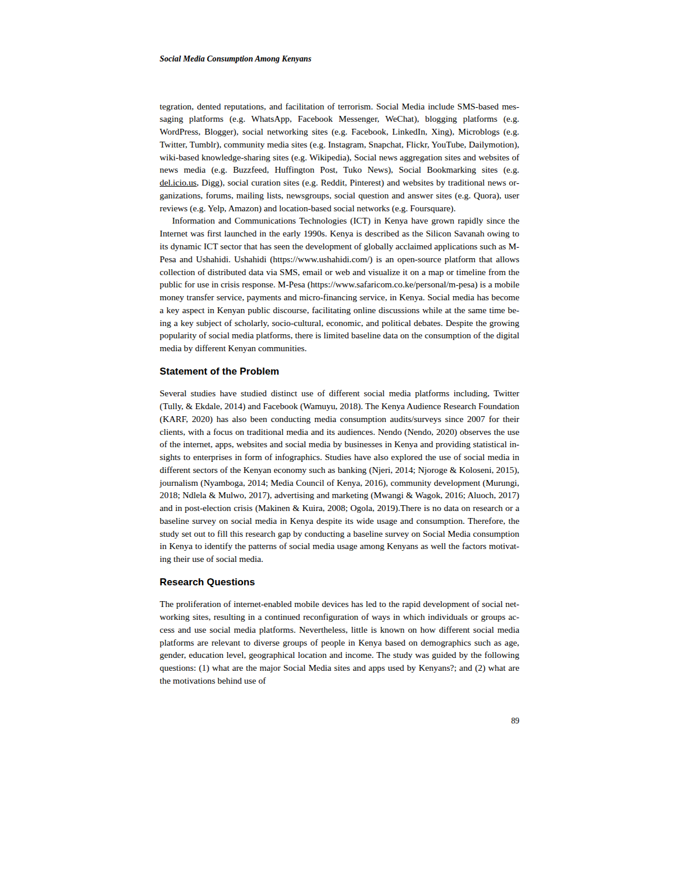Social Media Consumption Among Kenyans
tegration, dented reputations, and facilitation of terrorism. Social Media include SMS-based messaging platforms (e.g. WhatsApp, Facebook Messenger, WeChat), blogging platforms (e.g. WordPress, Blogger), social networking sites (e.g. Facebook, LinkedIn, Xing), Microblogs (e.g. Twitter, Tumblr), community media sites (e.g. Instagram, Snapchat, Flickr, YouTube, Dailymotion), wiki-based knowledge-sharing sites (e.g. Wikipedia), Social news aggregation sites and websites of news media (e.g. Buzzfeed, Huffington Post, Tuko News), Social Bookmarking sites (e.g. del.icio.us, Digg), social curation sites (e.g. Reddit, Pinterest) and websites by traditional news organizations, forums, mailing lists, newsgroups, social question and answer sites (e.g. Quora), user reviews (e.g. Yelp, Amazon) and location-based social networks (e.g. Foursquare).
Information and Communications Technologies (ICT) in Kenya have grown rapidly since the Internet was first launched in the early 1990s. Kenya is described as the Silicon Savanah owing to its dynamic ICT sector that has seen the development of globally acclaimed applications such as M-Pesa and Ushahidi. Ushahidi (https://www.ushahidi.com/) is an open-source platform that allows collection of distributed data via SMS, email or web and visualize it on a map or timeline from the public for use in crisis response. M-Pesa (https://www.safaricom.co.ke/personal/m-pesa) is a mobile money transfer service, payments and micro-financing service, in Kenya. Social media has become a key aspect in Kenyan public discourse, facilitating online discussions while at the same time being a key subject of scholarly, socio-cultural, economic, and political debates. Despite the growing popularity of social media platforms, there is limited baseline data on the consumption of the digital media by different Kenyan communities.
Statement of the Problem
Several studies have studied distinct use of different social media platforms including, Twitter (Tully, & Ekdale, 2014) and Facebook (Wamuyu, 2018). The Kenya Audience Research Foundation (KARF, 2020) has also been conducting media consumption audits/surveys since 2007 for their clients, with a focus on traditional media and its audiences. Nendo (Nendo, 2020) observes the use of the internet, apps, websites and social media by businesses in Kenya and providing statistical insights to enterprises in form of infographics. Studies have also explored the use of social media in different sectors of the Kenyan economy such as banking (Njeri, 2014; Njoroge & Koloseni, 2015), journalism (Nyamboga, 2014; Media Council of Kenya, 2016), community development (Murungi, 2018; Ndlela & Mulwo, 2017), advertising and marketing (Mwangi & Wagok, 2016; Aluoch, 2017) and in post-election crisis (Makinen & Kuira, 2008; Ogola, 2019).There is no data on research or a baseline survey on social media in Kenya despite its wide usage and consumption. Therefore, the study set out to fill this research gap by conducting a baseline survey on Social Media consumption in Kenya to identify the patterns of social media usage among Kenyans as well the factors motivating their use of social media.
Research Questions
The proliferation of internet-enabled mobile devices has led to the rapid development of social networking sites, resulting in a continued reconfiguration of ways in which individuals or groups access and use social media platforms. Nevertheless, little is known on how different social media platforms are relevant to diverse groups of people in Kenya based on demographics such as age, gender, education level, geographical location and income. The study was guided by the following questions: (1) what are the major Social Media sites and apps used by Kenyans?; and (2) what are the motivations behind use of
89